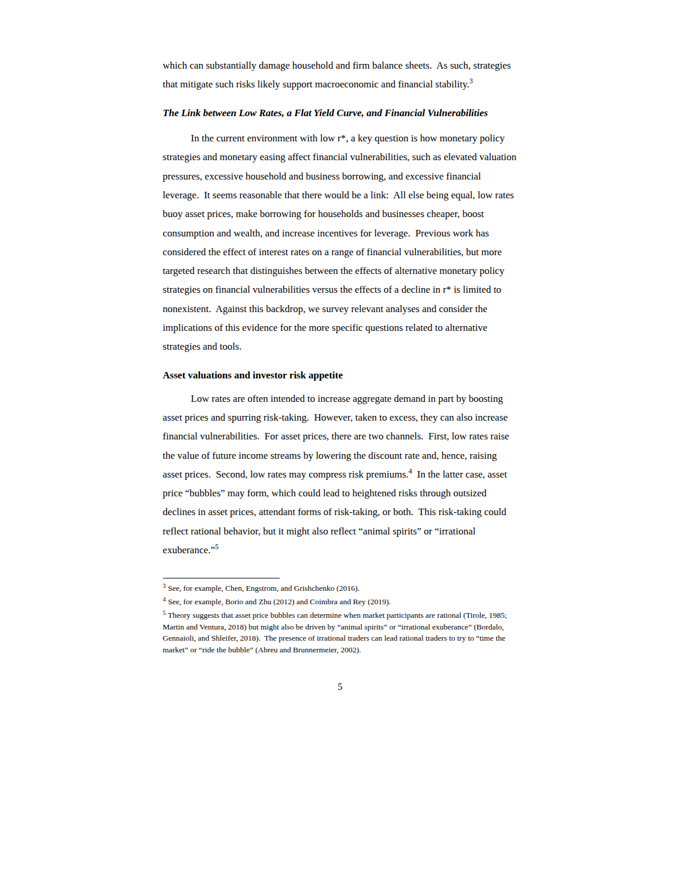which can substantially damage household and firm balance sheets. As such, strategies that mitigate such risks likely support macroeconomic and financial stability.3
The Link between Low Rates, a Flat Yield Curve, and Financial Vulnerabilities
In the current environment with low r*, a key question is how monetary policy strategies and monetary easing affect financial vulnerabilities, such as elevated valuation pressures, excessive household and business borrowing, and excessive financial leverage. It seems reasonable that there would be a link: All else being equal, low rates buoy asset prices, make borrowing for households and businesses cheaper, boost consumption and wealth, and increase incentives for leverage. Previous work has considered the effect of interest rates on a range of financial vulnerabilities, but more targeted research that distinguishes between the effects of alternative monetary policy strategies on financial vulnerabilities versus the effects of a decline in r* is limited to nonexistent. Against this backdrop, we survey relevant analyses and consider the implications of this evidence for the more specific questions related to alternative strategies and tools.
Asset valuations and investor risk appetite
Low rates are often intended to increase aggregate demand in part by boosting asset prices and spurring risk-taking. However, taken to excess, they can also increase financial vulnerabilities. For asset prices, there are two channels. First, low rates raise the value of future income streams by lowering the discount rate and, hence, raising asset prices. Second, low rates may compress risk premiums.4 In the latter case, asset price “bubbles” may form, which could lead to heightened risks through outsized declines in asset prices, attendant forms of risk-taking, or both. This risk-taking could reflect rational behavior, but it might also reflect “animal spirits” or “irrational exuberance.”5
3 See, for example, Chen, Engstrom, and Grishchenko (2016).
4 See, for example, Borio and Zhu (2012) and Coimbra and Rey (2019).
5 Theory suggests that asset price bubbles can determine when market participants are rational (Tirole, 1985; Martin and Ventura, 2018) but might also be driven by “animal spirits” or “irrational exuberance” (Bordalo, Gennaioli, and Shleifer, 2018). The presence of irrational traders can lead rational traders to try to “time the market” or “ride the bubble” (Abreu and Brunnermeier, 2002).
5